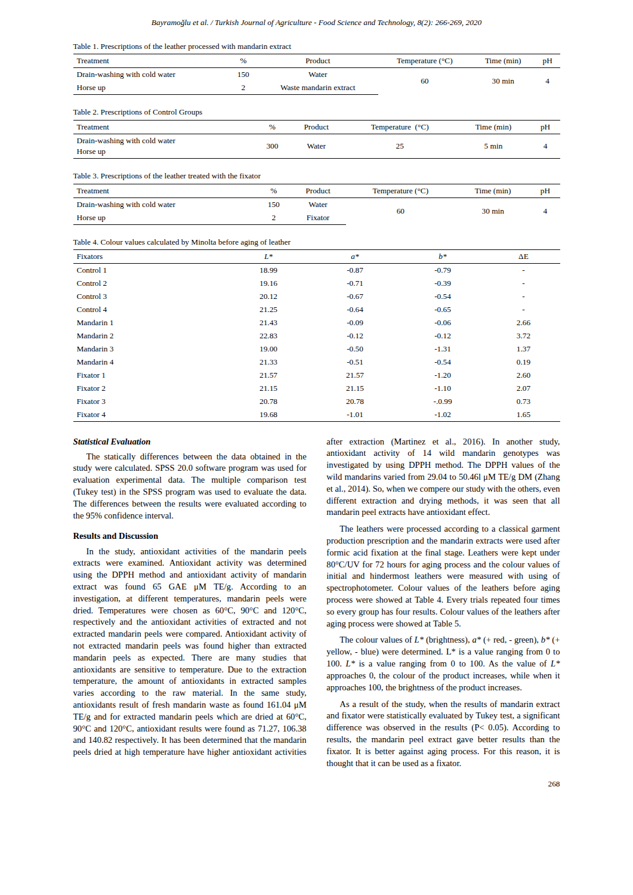Bayramoğlu et al. / Turkish Journal of Agriculture - Food Science and Technology, 8(2): 266-269, 2020
Table 1. Prescriptions of the leather processed with mandarin extract
| Treatment | % | Product | Temperature (°C) | Time (min) | pH |
| --- | --- | --- | --- | --- | --- |
| Drain-washing with cold water | 150 | Water | 60 | 30 min | 4 |
| Horse up | 2 | Waste mandarin extract |
Table 2. Prescriptions of Control Groups
| Treatment | % | Product | Temperature (°C) | Time (min) | pH |
| --- | --- | --- | --- | --- | --- |
| Drain-washing with cold water Horse up | 300 | Water | 25 | 5 min | 4 |
Table 3. Prescriptions of the leather treated with the fixator
| Treatment | % | Product | Temperature (°C) | Time (min) | pH |
| --- | --- | --- | --- | --- | --- |
| Drain-washing with cold water | 150 | Water | 60 | 30 min | 4 |
| Horse up | 2 | Fixator |
Table 4. Colour values calculated by Minolta before aging of leather
| Fixators | L* | a* | b* | ΔE |
| --- | --- | --- | --- | --- |
| Control 1 | 18.99 | -0.87 | -0.79 | - |
| Control 2 | 19.16 | -0.71 | -0.39 | - |
| Control 3 | 20.12 | -0.67 | -0.54 | - |
| Control 4 | 21.25 | -0.64 | -0.65 | - |
| Mandarin 1 | 21.43 | -0.09 | -0.06 | 2.66 |
| Mandarin 2 | 22.83 | -0.12 | -0.12 | 3.72 |
| Mandarin 3 | 19.00 | -0.50 | -1.31 | 1.37 |
| Mandarin 4 | 21.33 | -0.51 | -0.54 | 0.19 |
| Fixator 1 | 21.57 | 21.57 | -1.20 | 2.60 |
| Fixator 2 | 21.15 | 21.15 | -1.10 | 2.07 |
| Fixator 3 | 20.78 | 20.78 | -.0.99 | 0.73 |
| Fixator 4 | 19.68 | -1.01 | -1.02 | 1.65 |
Statistical Evaluation
The statically differences between the data obtained in the study were calculated. SPSS 20.0 software program was used for evaluation experimental data. The multiple comparison test (Tukey test) in the SPSS program was used to evaluate the data. The differences between the results were evaluated according to the 95% confidence interval.
Results and Discussion
In the study, antioxidant activities of the mandarin peels extracts were examined. Antioxidant activity was determined using the DPPH method and antioxidant activity of mandarin extract was found 65 GAE μM TE/g. According to an investigation, at different temperatures, mandarin peels were dried. Temperatures were chosen as 60°C, 90°C and 120°C, respectively and the antioxidant activities of extracted and not extracted mandarin peels were compared. Antioxidant activity of not extracted mandarin peels was found higher than extracted mandarin peels as expected. There are many studies that antioxidants are sensitive to temperature. Due to the extraction temperature, the amount of antioxidants in extracted samples varies according to the raw material. In the same study, antioxidants result of fresh mandarin waste as found 161.04 μM TE/g and for extracted mandarin peels which are dried at 60°C, 90°C and 120°C, antioxidant results were found as 71.27, 106.38 and 140.82 respectively. It has been determined that the mandarin peels dried at high temperature have higher antioxidant activities after extraction (Martinez et al., 2016). In another study, antioxidant activity of 14 wild mandarin genotypes was investigated by using DPPH method. The DPPH values of the wild mandarins varied from 29.04 to 50.46l μM TE/g DM (Zhang et al., 2014). So, when we compere our study with the others, even different extraction and drying methods, it was seen that all mandarin peel extracts have antioxidant effect.
The leathers were processed according to a classical garment production prescription and the mandarin extracts were used after formic acid fixation at the final stage. Leathers were kept under 80°C/UV for 72 hours for aging process and the colour values of initial and hindermost leathers were measured with using of spectrophotometer. Colour values of the leathers before aging process were showed at Table 4. Every trials repeated four times so every group has four results. Colour values of the leathers after aging process were showed at Table 5.
The colour values of L* (brightness), a* (+ red, - green), b* (+ yellow, - blue) were determined. L* is a value ranging from 0 to 100. L* is a value ranging from 0 to 100. As the value of L* approaches 0, the colour of the product increases, while when it approaches 100, the brightness of the product increases.
As a result of the study, when the results of mandarin extract and fixator were statistically evaluated by Tukey test, a significant difference was observed in the results (P< 0.05). According to results, the mandarin peel extract gave better results than the fixator. It is better against aging process. For this reason, it is thought that it can be used as a fixator.
268